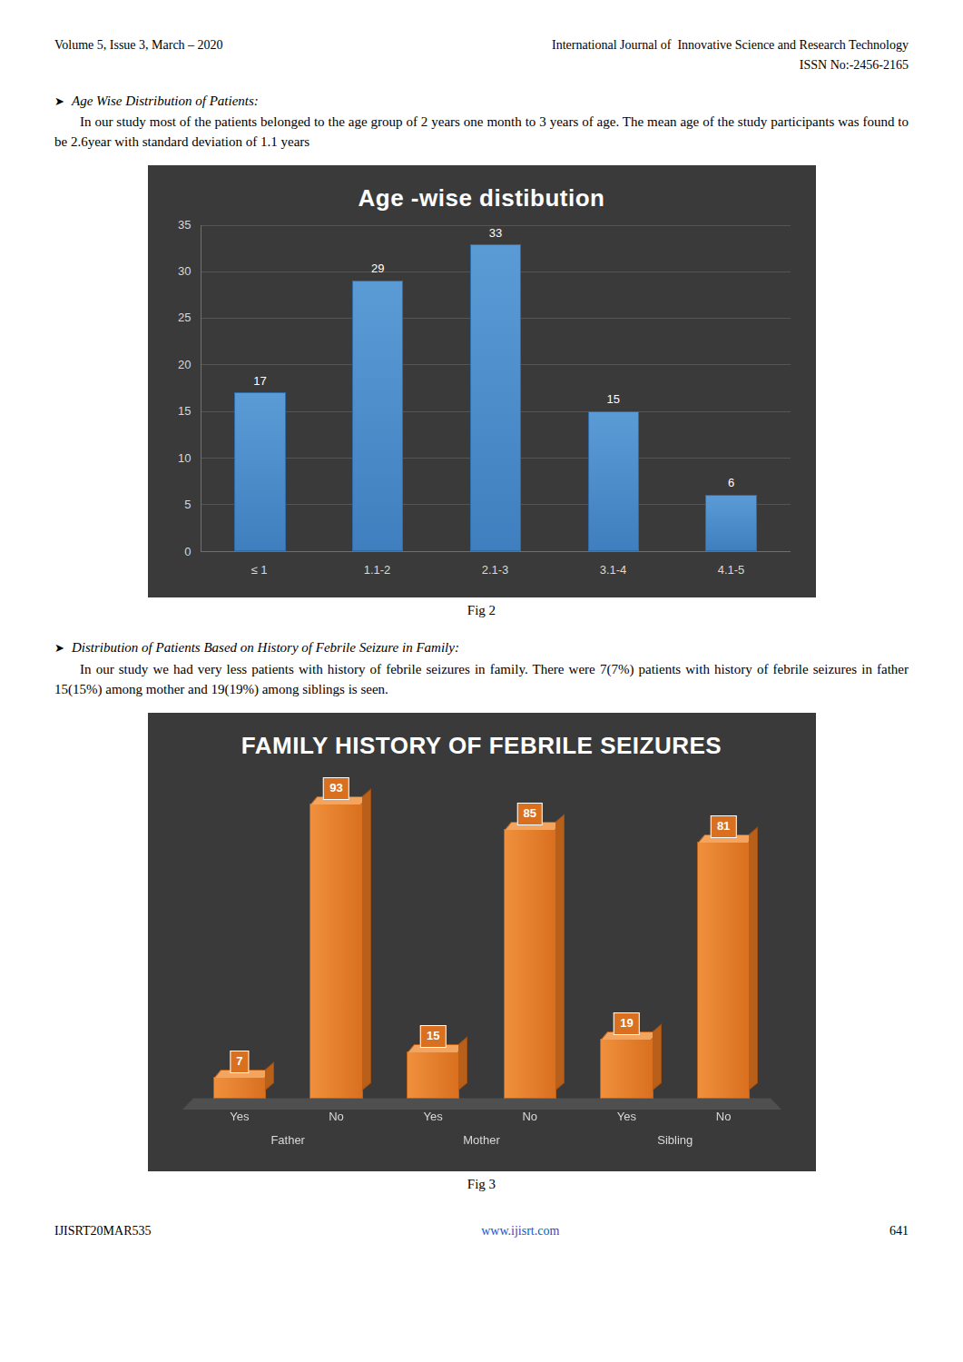Volume 5, Issue 3, March – 2020
International Journal of Innovative Science and Research Technology
ISSN No:-2456-2165
➤ Age Wise Distribution of Patients:
In our study most of the patients belonged to the age group of 2 years one month to 3 years of age. The mean age of the study participants was found to be 2.6year with standard deviation of 1.1 years
Age -wise distibution
35 30 25 20 15 10 5 0
17
29
33
15
6
≤ 1 1.1-2 2.1-3 3.1-4 4.1-5
Fig 2
➤ Distribution of Patients Based on History of Febrile Seizure in Family:
In our study we had very less patients with history of febrile seizures in family. There were 7(7%) patients with history of febrile seizures in father 15(15%) among mother and 19(19%) among siblings is seen.
FAMILY HISTORY OF FEBRILE SEIZURES
7
93
15
85
19
81
Yes No Yes No Yes No
Father Mother Sibling
Fig 3
IJISRT20MAR535
www.ijisrt.com
641